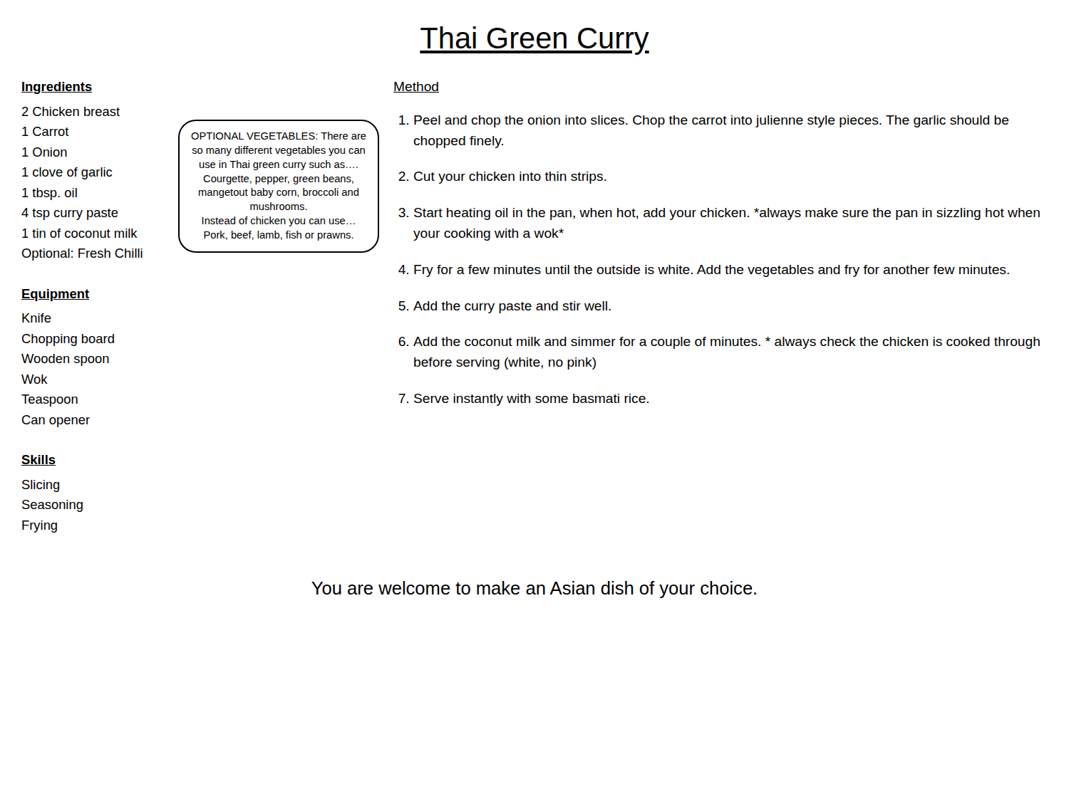Thai Green Curry
Ingredients
2 Chicken breast
1 Carrot
1 Onion
1 clove of garlic
1 tbsp. oil
4 tsp curry paste
1 tin of coconut milk
Optional: Fresh Chilli
Equipment
Knife
Chopping board
Wooden spoon
Wok
Teaspoon
Can opener
Skills
Slicing
Seasoning
Frying
OPTIONAL VEGETABLES: There are so many different vegetables you can use in Thai green curry such as….
Courgette, pepper, green beans, mangetout baby corn, broccoli and mushrooms.
Instead of chicken you can use…
Pork, beef, lamb, fish or prawns.
Method
Peel and chop the onion into slices. Chop the carrot into julienne style pieces. The garlic should be chopped finely.
Cut your chicken into thin strips.
Start heating oil in the pan, when hot, add your chicken. *always make sure the pan in sizzling hot when your cooking with a wok*
Fry for a few minutes until the outside is white. Add the vegetables and fry for another few minutes.
Add the curry paste and stir well.
Add the coconut milk and simmer for a couple of minutes. * always check the chicken is cooked through before serving (white, no pink)
Serve instantly with some basmati rice.
You are welcome to make an Asian dish of your choice.